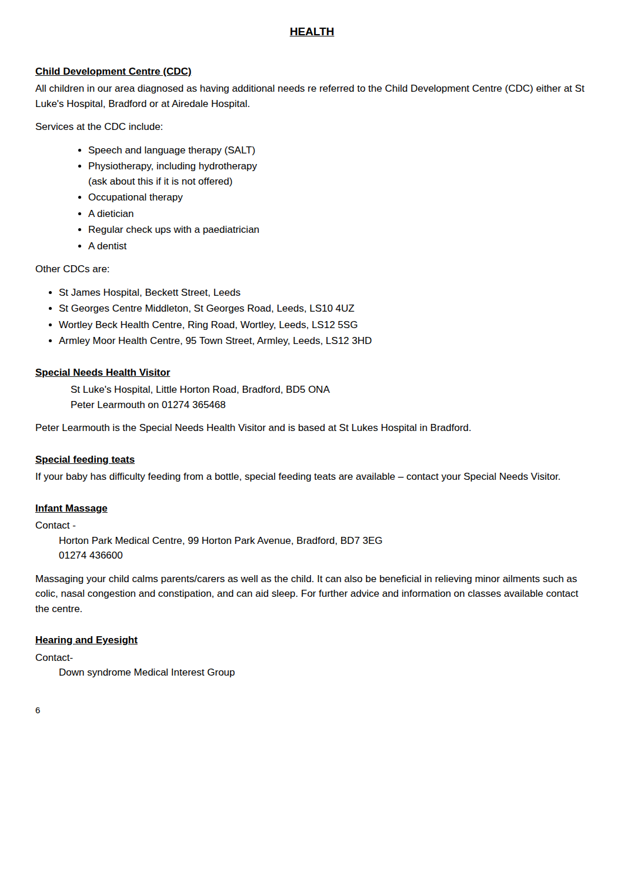HEALTH
Child Development Centre (CDC)
All children in our area diagnosed as having additional needs re referred to the Child Development Centre (CDC) either at St Luke's Hospital, Bradford or at Airedale Hospital.
Services at the CDC include:
Speech and language therapy (SALT)
Physiotherapy, including hydrotherapy
(ask about this if it is not offered)
Occupational therapy
A dietician
Regular check ups with a paediatrician
A dentist
Other CDCs are:
St James Hospital, Beckett Street, Leeds
St Georges Centre Middleton, St Georges Road, Leeds, LS10 4UZ
Wortley Beck Health Centre, Ring Road, Wortley, Leeds, LS12 5SG
Armley Moor Health Centre, 95 Town Street, Armley, Leeds, LS12 3HD
Special Needs Health Visitor
St Luke's Hospital, Little Horton Road, Bradford, BD5 ONA
Peter Learmouth on 01274 365468
Peter Learmouth is the Special Needs Health Visitor and is based at St Lukes Hospital in Bradford.
Special feeding teats
If your baby has difficulty feeding from a bottle, special feeding teats are available – contact your Special Needs Visitor.
Infant Massage
Contact -
Horton Park Medical Centre, 99 Horton Park Avenue, Bradford, BD7 3EG
01274 436600
Massaging your child calms parents/carers as well as the child. It can also be beneficial in relieving minor ailments such as colic, nasal congestion and constipation, and can aid sleep. For further advice and information on classes available contact the centre.
Hearing and Eyesight
Contact-
Down syndrome Medical Interest Group
6